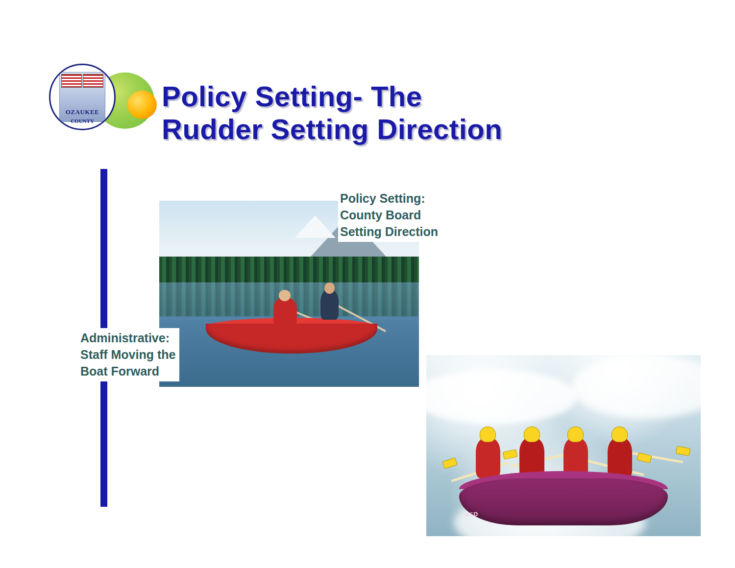OZAUKEE
COUNTY
Policy Setting- The
Rudder Setting Direction
RED
Policy Setting:
County Board
Setting Direction
Administrative:
Staff Moving the
Boat Forward